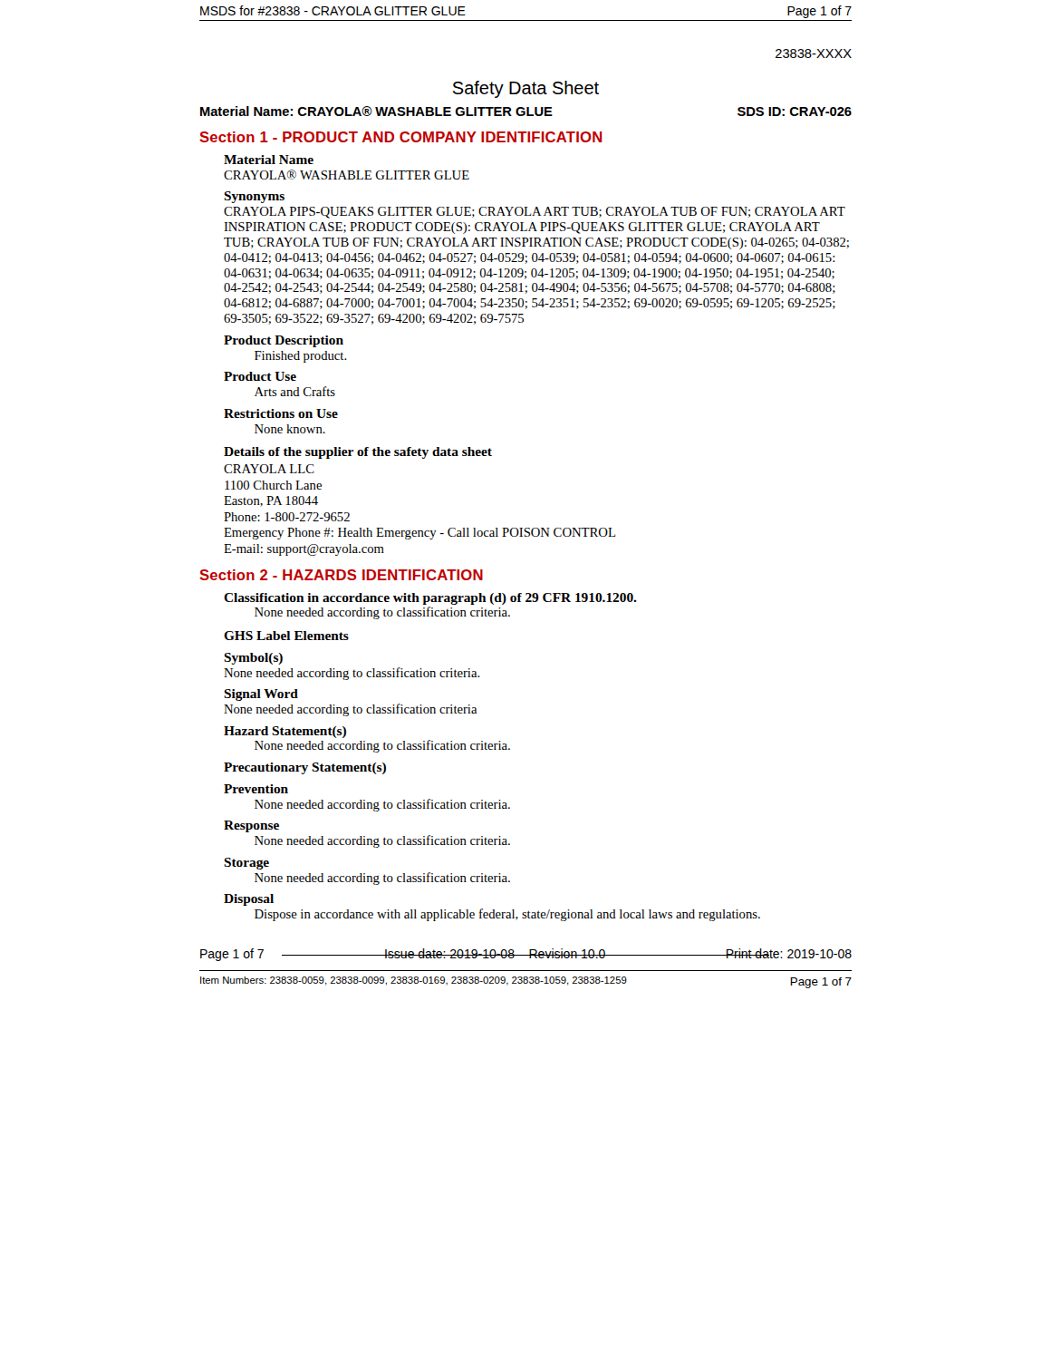MSDS for #23838 - CRAYOLA GLITTER GLUE
Page 1 of 7
23838-XXXX
Safety Data Sheet
Material Name: CRAYOLA® WASHABLE GLITTER GLUE
SDS ID: CRAY-026
Section 1 - PRODUCT AND COMPANY IDENTIFICATION
Material Name
CRAYOLA® WASHABLE GLITTER GLUE
Synonyms
CRAYOLA PIPS-QUEAKS GLITTER GLUE; CRAYOLA ART TUB; CRAYOLA TUB OF FUN; CRAYOLA ART INSPIRATION CASE; PRODUCT CODE(S): CRAYOLA PIPS-QUEAKS GLITTER GLUE; CRAYOLA ART TUB; CRAYOLA TUB OF FUN; CRAYOLA ART INSPIRATION CASE; PRODUCT CODE(S): 04-0265; 04-0382; 04-0412; 04-0413; 04-0456; 04-0462; 04-0527; 04-0529; 04-0539; 04-0581; 04-0594; 04-0600; 04-0607; 04-0615: 04-0631; 04-0634; 04-0635; 04-0911; 04-0912; 04-1209; 04-1205; 04-1309; 04-1900; 04-1950; 04-1951; 04-2540; 04-2542; 04-2543; 04-2544; 04-2549; 04-2580; 04-2581; 04-4904; 04-5356; 04-5675; 04-5708; 04-5770; 04-6808; 04-6812; 04-6887; 04-7000; 04-7001; 04-7004; 54-2350; 54-2351; 54-2352; 69-0020; 69-0595; 69-1205; 69-2525; 69-3505; 69-3522; 69-3527; 69-4200; 69-4202; 69-7575
Product Description
Finished product.
Product Use
Arts and Crafts
Restrictions on Use
None known.
Details of the supplier of the safety data sheet
CRAYOLA LLC
1100 Church Lane
Easton, PA 18044
Phone: 1-800-272-9652
Emergency Phone #: Health Emergency - Call local POISON CONTROL
E-mail: support@crayola.com
Section 2 - HAZARDS IDENTIFICATION
Classification in accordance with paragraph (d) of 29 CFR 1910.1200.
None needed according to classification criteria.
GHS Label Elements
Symbol(s)
None needed according to classification criteria.
Signal Word
None needed according to classification criteria
Hazard Statement(s)
None needed according to classification criteria.
Precautionary Statement(s)
Prevention
None needed according to classification criteria.
Response
None needed according to classification criteria.
Storage
None needed according to classification criteria.
Disposal
Dispose in accordance with all applicable federal, state/regional and local laws and regulations.
Page 1 of 7
Issue date: 2019-10-08 Revision 10.0
Print date: 2019-10-08
Item Numbers: 23838-0059, 23838-0099, 23838-0169, 23838-0209, 23838-1059, 23838-1259
Page 1 of 7